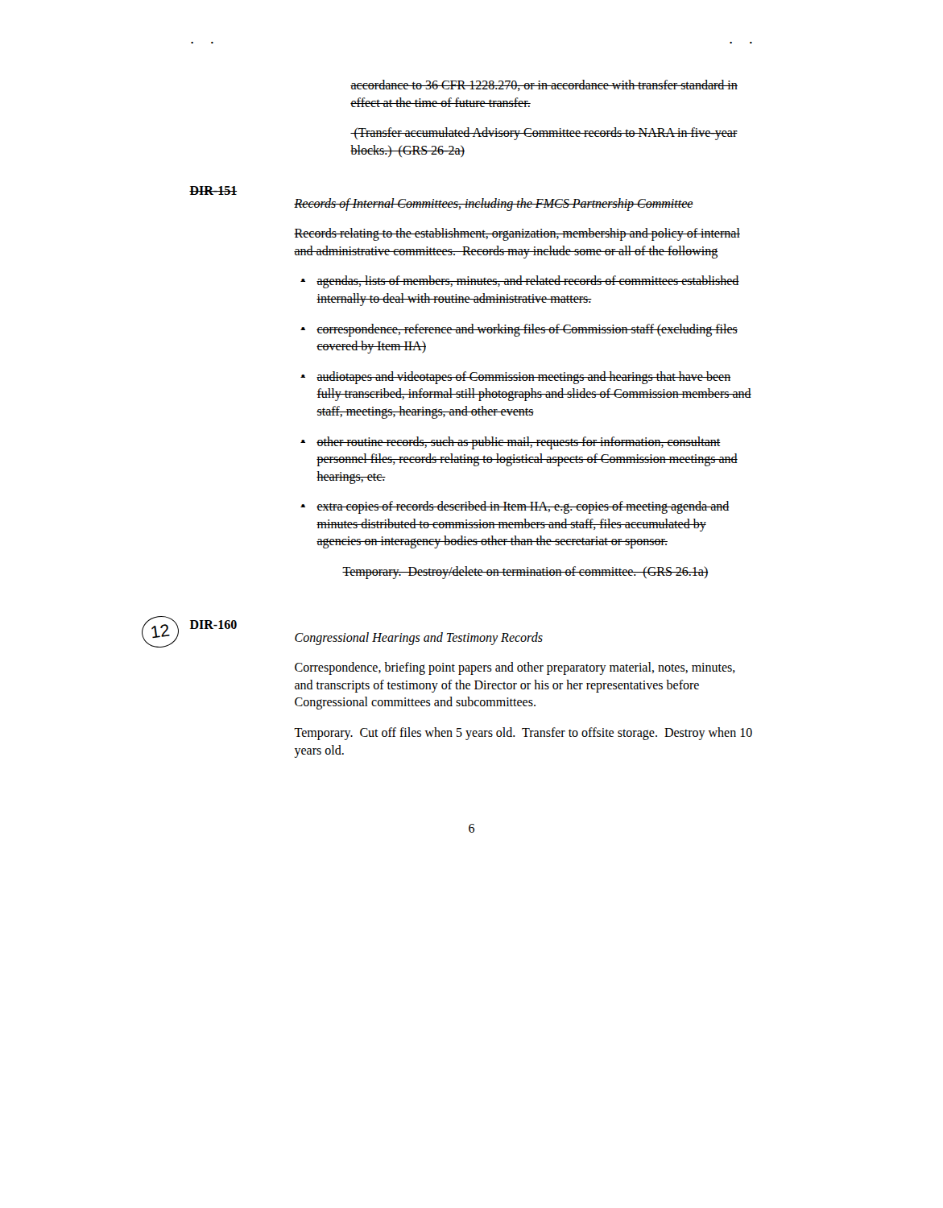· · · ·
accordance to 36 CFR 1228.270, or in accordance with transfer standard in effect at the time of future transfer.
(Transfer accumulated Advisory Committee records to NARA in five-year blocks.) (GRS 26-2a)
DIR-151
Records of Internal Committees, including the FMCS Partnership Committee
Records relating to the establishment, organization, membership and policy of internal and administrative committees. Records may include some or all of the following
agendas, lists of members, minutes, and related records of committees established internally to deal with routine administrative matters.
correspondence, reference and working files of Commission staff (excluding files covered by Item IIA)
audiotapes and videotapes of Commission meetings and hearings that have been fully transcribed, informal still photographs and slides of Commission members and staff, meetings, hearings, and other events
other routine records, such as public mail, requests for information, consultant personnel files, records relating to logistical aspects of Commission meetings and hearings, etc.
extra copies of records described in Item IIA, e.g. copies of meeting agenda and minutes distributed to commission members and staff, files accumulated by agencies on interagency bodies other than the secretariat or sponsor.
Temporary. Destroy/delete on termination of committee. (GRS 26.1a)
12
DIR-160
Congressional Hearings and Testimony Records
Correspondence, briefing point papers and other preparatory material, notes, minutes, and transcripts of testimony of the Director or his or her representatives before Congressional committees and subcommittees.
Temporary. Cut off files when 5 years old. Transfer to offsite storage. Destroy when 10 years old.
6